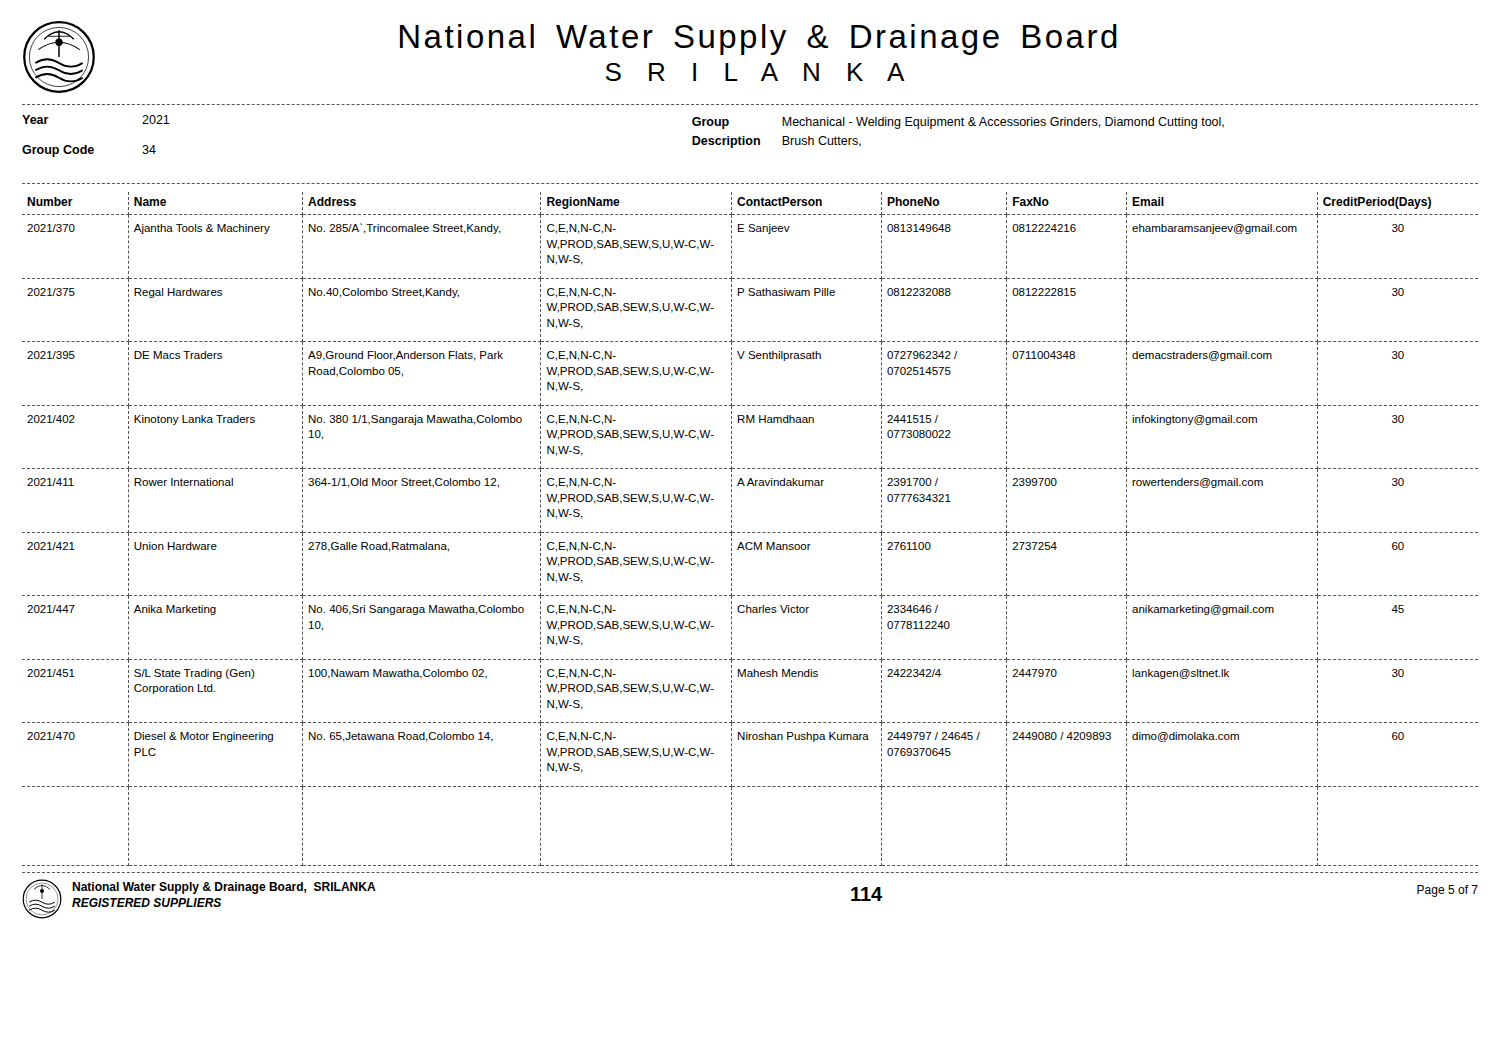National Water Supply & Drainage Board
S R I L A N K A
Year
Group Code
2021
34
Group
Description
Mechanical - Welding Equipment & Accessories Grinders, Diamond Cutting tool,
Brush Cutters,
| Number | Name | Address | RegionName | ContactPerson | PhoneNo | FaxNo | Email | CreditPeriod(Days) |
| --- | --- | --- | --- | --- | --- | --- | --- | --- |
| 2021/370 | Ajantha Tools & Machinery | No. 285/A`,Trincomalee Street,Kandy, | C,E,N,N-C,N-W,PROD,SAB,SEW,S,U,W-C,W-N,W-S, | E Sanjeev | 0813149648 | 0812224216 | ehambaramsanjeev@gmail.com | 30 |
| 2021/375 | Regal Hardwares | No.40,Colombo Street,Kandy, | C,E,N,N-C,N-W,PROD,SAB,SEW,S,U,W-C,W-N,W-S, | P Sathasiwam Pille | 0812232088 | 0812222815 | | 30 |
| 2021/395 | DE Macs Traders | A9,Ground Floor,Anderson Flats, Park Road,Colombo 05, | C,E,N,N-C,N-W,PROD,SAB,SEW,S,U,W-C,W-N,W-S, | V Senthilprasath | 0727962342 / 0702514575 | 0711004348 | demacstraders@gmail.com | 30 |
| 2021/402 | Kinotony Lanka Traders | No. 380 1/1,Sangaraja Mawatha,Colombo 10, | C,E,N,N-C,N-W,PROD,SAB,SEW,S,U,W-C,W-N,W-S, | RM Hamdhaan | 2441515 / 0773080022 | | infokingtony@gmail.com | 30 |
| 2021/411 | Rower International | 364-1/1,Old Moor Street,Colombo 12, | C,E,N,N-C,N-W,PROD,SAB,SEW,S,U,W-C,W-N,W-S, | A Aravindakumar | 2391700 / 0777634321 | 2399700 | rowertenders@gmail.com | 30 |
| 2021/421 | Union Hardware | 278,Galle Road,Ratmalana, | C,E,N,N-C,N-W,PROD,SAB,SEW,S,U,W-C,W-N,W-S, | ACM Mansoor | 2761100 | 2737254 | | 60 |
| 2021/447 | Anika Marketing | No. 406,Sri Sangaraga Mawatha,Colombo 10, | C,E,N,N-C,N-W,PROD,SAB,SEW,S,U,W-C,W-N,W-S, | Charles Victor | 2334646 / 0778112240 | | anikamarketing@gmail.com | 45 |
| 2021/451 | S/L State Trading (Gen) Corporation Ltd. | 100,Nawam Mawatha,Colombo 02, | C,E,N,N-C,N-W,PROD,SAB,SEW,S,U,W-C,W-N,W-S, | Mahesh Mendis | 2422342/4 | 2447970 | lankagen@sltnet.lk | 30 |
| 2021/470 | Diesel & Motor Engineering PLC | No. 65,Jetawana Road,Colombo 14, | C,E,N,N-C,N-W,PROD,SAB,SEW,S,U,W-C,W-N,W-S, | Niroshan Pushpa Kumara | 2449797 / 24645 / 0769370645 | 2449080 / 4209893 | dimo@dimolaka.com | 60 |
National Water Supply & Drainage Board, SRILANKA
REGISTERED SUPPLIERS
114
Page 5 of 7